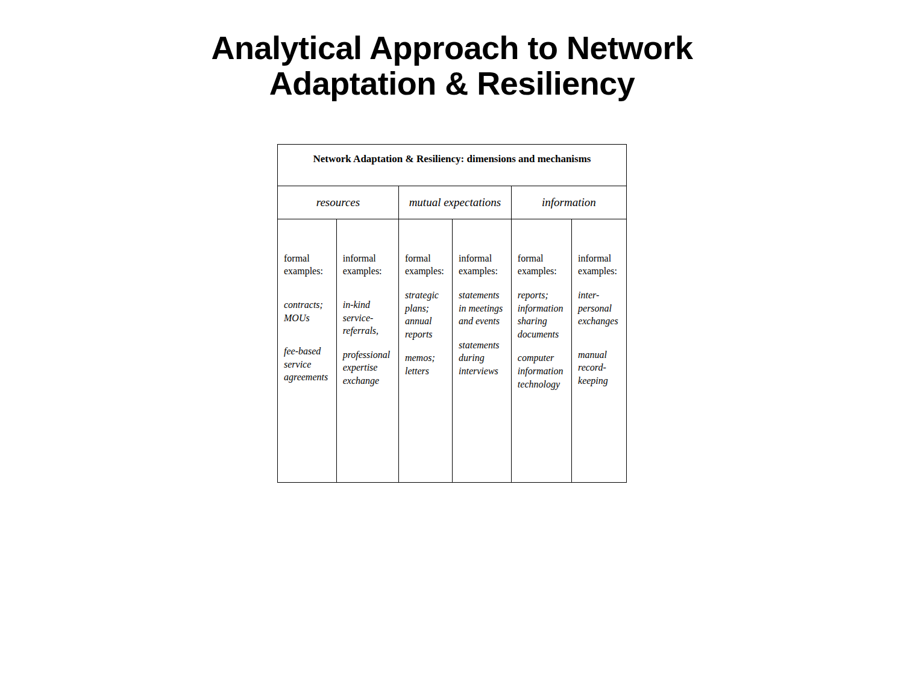Analytical Approach to Network
Adaptation & Resiliency
| Network Adaptation & Resiliency: dimensions and mechanisms |
| resources | mutual expectations | information |
| formal examples: contracts; MOUs fee-based service agreements | informal examples: in-kind service- referrals, professional expertise exchange | formal examples: strategic plans; annual reports memos; letters | informal examples: statements in meetings and events statements during interviews | formal examples: reports; information sharing documents computer information technology | informal examples: inter- personal exchanges manual record- keeping |